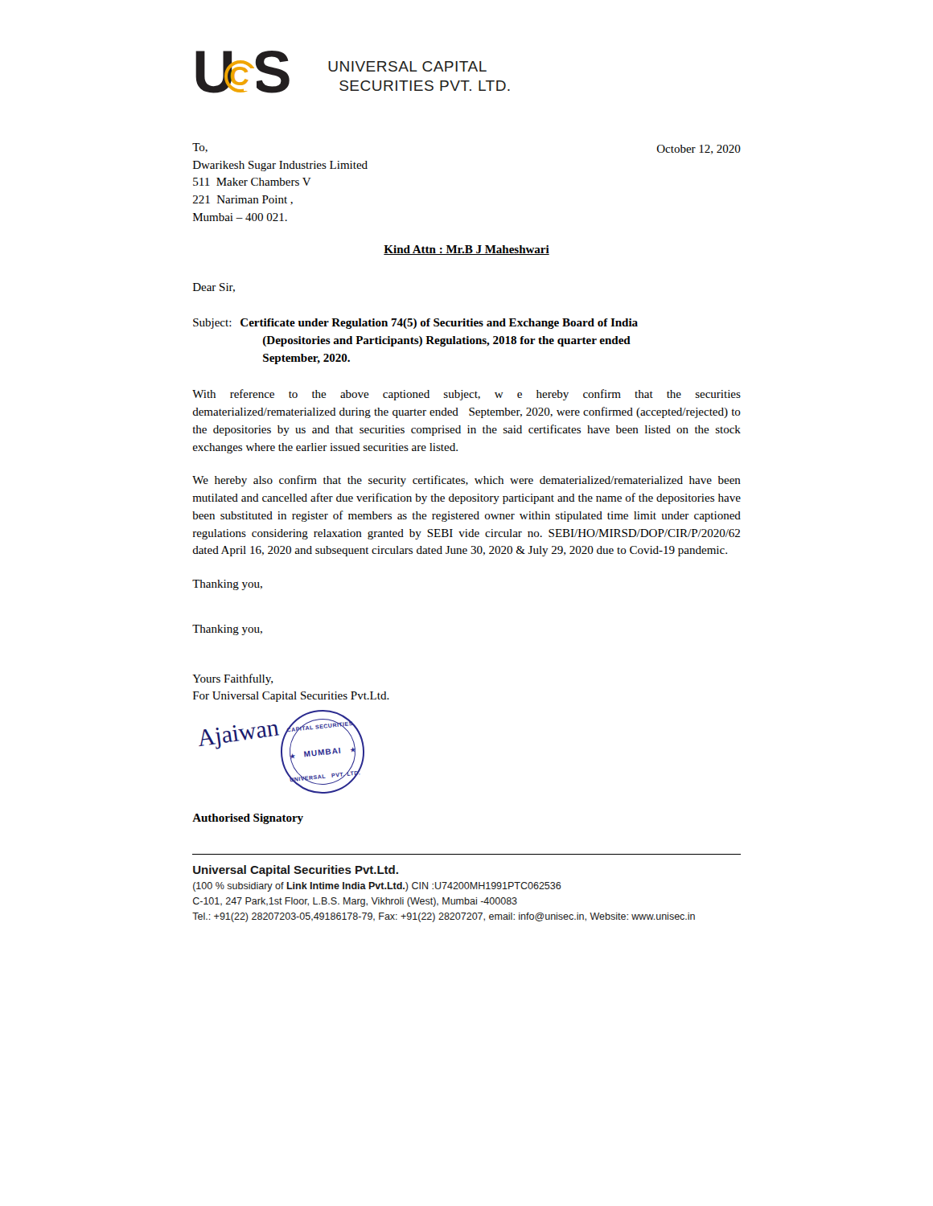U S C
UNIVERSAL CAPITAL SECURITIES PVT. LTD.
October 12, 2020
To,
Dwarikesh Sugar Industries Limited
511 Maker Chambers V
221 Nariman Point ,
Mumbai – 400 021.
Kind Attn : Mr.B J Maheshwari
Dear Sir,
Subject:
Certificate under Regulation 74(5) of Securities and Exchange Board of India
(Depositories and Participants) Regulations, 2018 for the quarter ended
September, 2020.
With reference to the above captioned subject, w e hereby confirm that the securities dematerialized/rematerialized during the quarter ended September, 2020, were confirmed (accepted/rejected) to the depositories by us and that securities comprised in the said certificates have been listed on the stock exchanges where the earlier issued securities are listed.
We hereby also confirm that the security certificates, which were dematerialized/rematerialized have been mutilated and cancelled after due verification by the depository participant and the name of the depositories have been substituted in register of members as the registered owner within stipulated time limit under captioned regulations considering relaxation granted by SEBI vide circular no. SEBI/HO/MIRSD/DOP/CIR/P/2020/62 dated April 16, 2020 and subsequent circulars dated June 30, 2020 & July 29, 2020 due to Covid-19 pandemic.
Thanking you,
Thanking you,
Yours Faithfully,
For Universal Capital Securities Pvt.Ltd.
Ajaiwan
CAPITAL SECURITIES
MUMBAI
★
★
UNIVERSAL PVT. LTD.
Authorised Signatory
Universal Capital Securities Pvt.Ltd.
(100 % subsidiary of Link Intime India Pvt.Ltd.) CIN :U74200MH1991PTC062536
C-101, 247 Park,1st Floor, L.B.S. Marg, Vikhroli (West), Mumbai -400083
Tel.: +91(22) 28207203-05,49186178-79, Fax: +91(22) 28207207, email: info@unisec.in, Website: www.unisec.in